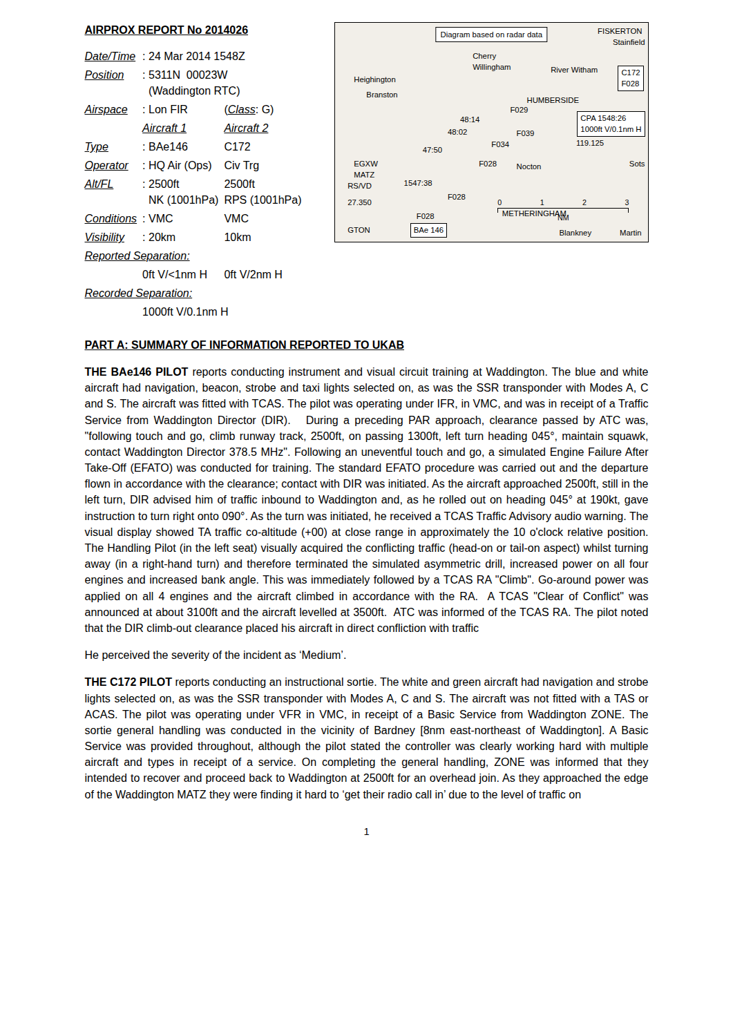AIRPROX REPORT No 2014026
| Date/Time | : 24 Mar 2014 1548Z |
| Position | : 5311N 00023W (Waddington RTC) |
| Airspace | : Lon FIR | ( Class : G) |
| | Aircraft 1 | Aircraft 2 |
| Type | : BAe146 | C172 |
| Operator | : HQ Air (Ops) | Civ Trg |
| Alt/FL | : 2500ft NK (1001hPa) | 2500ft RPS (1001hPa) |
| Conditions | : VMC | VMC |
| Visibility | : 20km | 10km |
| Reported Separation: |
| | 0ft V/<1nm H | 0ft V/2nm H |
| Recorded Separation: |
| | 1000ft V/0.1nm H |
Diagram based on radar data FISKERTON Stainfield Cherry
Willingham Heighington Branston River Witham C172
F028 HUMBERSIDE F029 48:14 CPA 1548:26
1000ft V/0.1nm H 48:02 F039 119.125 F034 47:50 EGXW MATZ F028 Nocton Sots RS/VD 1547:38 F028 27.350 F028 METHERINGHAM GTON
0123
NM
BAe 146 Blankney Martin
PART A: SUMMARY OF INFORMATION REPORTED TO UKAB
THE BAe146 PILOT reports conducting instrument and visual circuit training at Waddington. The blue and white aircraft had navigation, beacon, strobe and taxi lights selected on, as was the SSR transponder with Modes A, C and S. The aircraft was fitted with TCAS. The pilot was operating under IFR, in VMC, and was in receipt of a Traffic Service from Waddington Director (DIR). During a preceding PAR approach, clearance passed by ATC was, "following touch and go, climb runway track, 2500ft, on passing 1300ft, left turn heading 045°, maintain squawk, contact Waddington Director 378.5 MHz". Following an uneventful touch and go, a simulated Engine Failure After Take-Off (EFATO) was conducted for training. The standard EFATO procedure was carried out and the departure flown in accordance with the clearance; contact with DIR was initiated. As the aircraft approached 2500ft, still in the left turn, DIR advised him of traffic inbound to Waddington and, as he rolled out on heading 045° at 190kt, gave instruction to turn right onto 090°. As the turn was initiated, he received a TCAS Traffic Advisory audio warning. The visual display showed TA traffic co-altitude (+00) at close range in approximately the 10 o'clock relative position. The Handling Pilot (in the left seat) visually acquired the conflicting traffic (head-on or tail-on aspect) whilst turning away (in a right-hand turn) and therefore terminated the simulated asymmetric drill, increased power on all four engines and increased bank angle. This was immediately followed by a TCAS RA "Climb". Go-around power was applied on all 4 engines and the aircraft climbed in accordance with the RA. A TCAS "Clear of Conflict" was announced at about 3100ft and the aircraft levelled at 3500ft. ATC was informed of the TCAS RA. The pilot noted that the DIR climb-out clearance placed his aircraft in direct confliction with traffic
He perceived the severity of the incident as ‘Medium’.
THE C172 PILOT reports conducting an instructional sortie. The white and green aircraft had navigation and strobe lights selected on, as was the SSR transponder with Modes A, C and S. The aircraft was not fitted with a TAS or ACAS. The pilot was operating under VFR in VMC, in receipt of a Basic Service from Waddington ZONE. The sortie general handling was conducted in the vicinity of Bardney [8nm east-northeast of Waddington]. A Basic Service was provided throughout, although the pilot stated the controller was clearly working hard with multiple aircraft and types in receipt of a service. On completing the general handling, ZONE was informed that they intended to recover and proceed back to Waddington at 2500ft for an overhead join. As they approached the edge of the Waddington MATZ they were finding it hard to ‘get their radio call in’ due to the level of traffic on
1